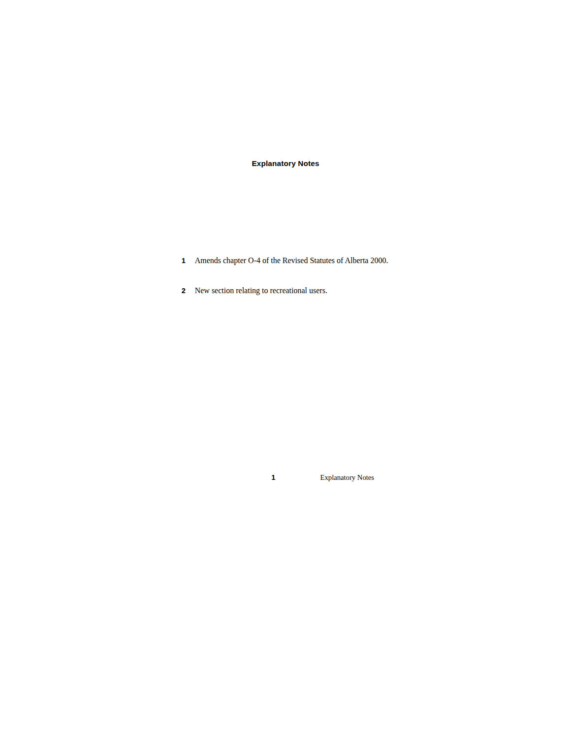Explanatory Notes
1
Amends chapter O-4 of the Revised Statutes of Alberta 2000.
2
New section relating to recreational users.
1
Explanatory Notes